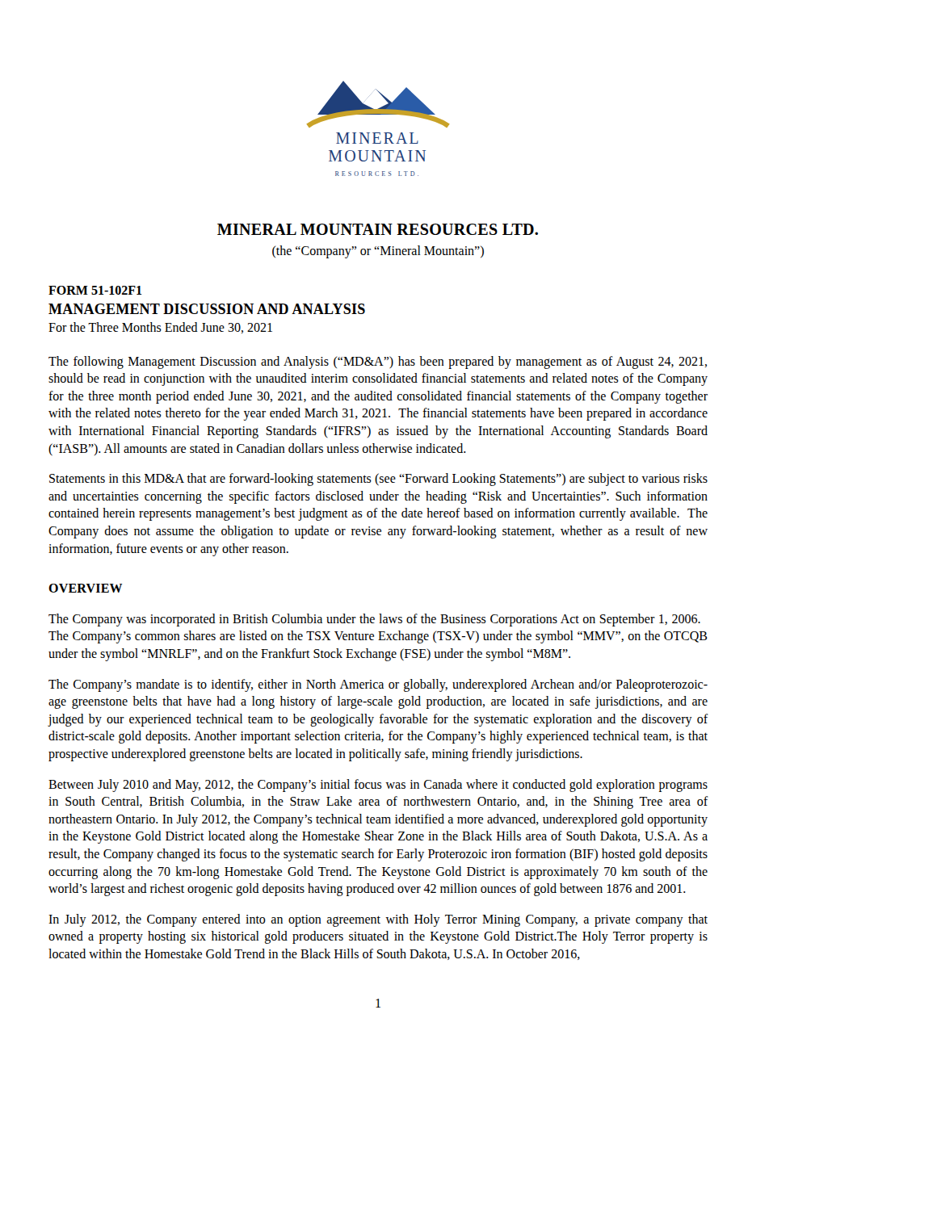MINERAL MOUNTAIN RESOURCES LTD.
MINERAL MOUNTAIN RESOURCES LTD.
(the “Company” or “Mineral Mountain”)
FORM 51-102F1
MANAGEMENT DISCUSSION AND ANALYSIS
For the Three Months Ended June 30, 2021
The following Management Discussion and Analysis (“MD&A”) has been prepared by management as of August 24, 2021, should be read in conjunction with the unaudited interim consolidated financial statements and related notes of the Company for the three month period ended June 30, 2021, and the audited consolidated financial statements of the Company together with the related notes thereto for the year ended March 31, 2021. The financial statements have been prepared in accordance with International Financial Reporting Standards (“IFRS”) as issued by the International Accounting Standards Board (“IASB”). All amounts are stated in Canadian dollars unless otherwise indicated.
Statements in this MD&A that are forward-looking statements (see “Forward Looking Statements”) are subject to various risks and uncertainties concerning the specific factors disclosed under the heading “Risk and Uncertainties”. Such information contained herein represents management’s best judgment as of the date hereof based on information currently available. The Company does not assume the obligation to update or revise any forward-looking statement, whether as a result of new information, future events or any other reason.
OVERVIEW
The Company was incorporated in British Columbia under the laws of the Business Corporations Act on September 1, 2006. The Company’s common shares are listed on the TSX Venture Exchange (TSX-V) under the symbol “MMV”, on the OTCQB under the symbol “MNRLF”, and on the Frankfurt Stock Exchange (FSE) under the symbol “M8M”.
The Company’s mandate is to identify, either in North America or globally, underexplored Archean and/or Paleoproterozoic-age greenstone belts that have had a long history of large-scale gold production, are located in safe jurisdictions, and are judged by our experienced technical team to be geologically favorable for the systematic exploration and the discovery of district-scale gold deposits. Another important selection criteria, for the Company’s highly experienced technical team, is that prospective underexplored greenstone belts are located in politically safe, mining friendly jurisdictions.
Between July 2010 and May, 2012, the Company’s initial focus was in Canada where it conducted gold exploration programs in South Central, British Columbia, in the Straw Lake area of northwestern Ontario, and, in the Shining Tree area of northeastern Ontario. In July 2012, the Company’s technical team identified a more advanced, underexplored gold opportunity in the Keystone Gold District located along the Homestake Shear Zone in the Black Hills area of South Dakota, U.S.A. As a result, the Company changed its focus to the systematic search for Early Proterozoic iron formation (BIF) hosted gold deposits occurring along the 70 km-long Homestake Gold Trend. The Keystone Gold District is approximately 70 km south of the world’s largest and richest orogenic gold deposits having produced over 42 million ounces of gold between 1876 and 2001.
In July 2012, the Company entered into an option agreement with Holy Terror Mining Company, a private company that owned a property hosting six historical gold producers situated in the Keystone Gold District.The Holy Terror property is located within the Homestake Gold Trend in the Black Hills of South Dakota, U.S.A. In October 2016,
1